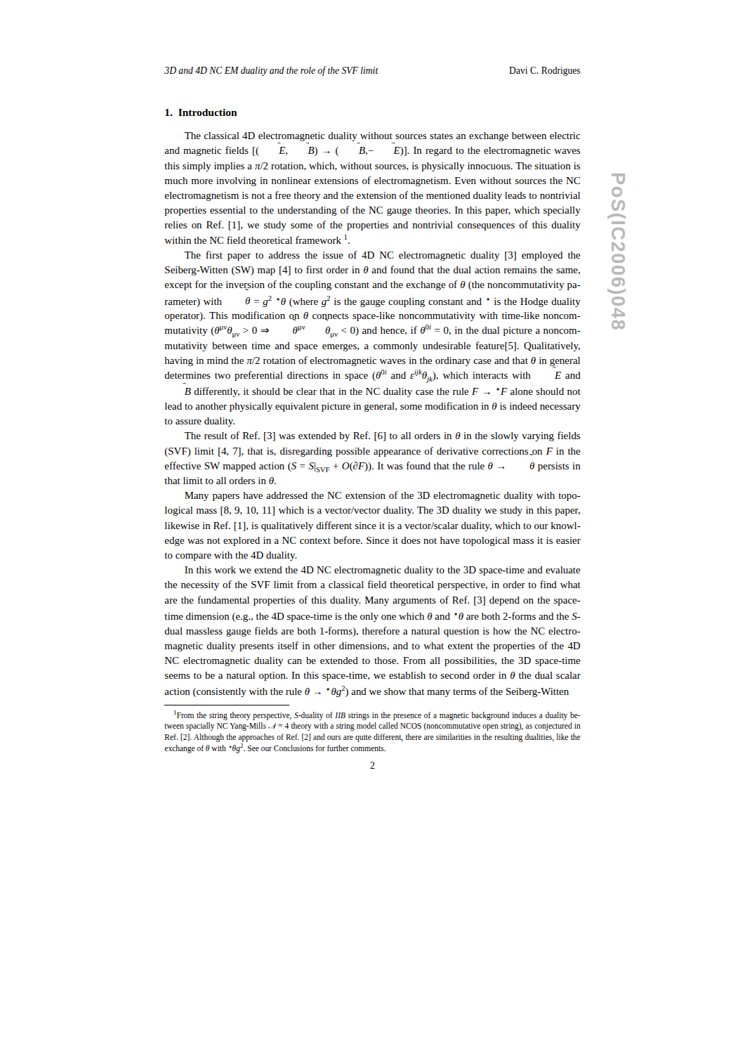PoS(IC2006)048
3D and 4D NC EM duality and the role of the SVF limit Davi C. Rodrigues
1. Introduction
The classical 4D electromagnetic duality without sources states an exchange between electric and magnetic fields [(E,B) → (B,−E)]. In regard to the electromagnetic waves this simply implies a π/2 rotation, which, without sources, is physically innocuous. The situation is much more involving in nonlinear extensions of electromagnetism. Even without sources the NC electromagnetism is not a free theory and the extension of the mentioned duality leads to nontrivial properties essential to the understanding of the NC gauge theories. In this paper, which specially relies on Ref. [1], we study some of the properties and nontrivial consequences of this duality within the NC field theoretical framework 1.
The first paper to address the issue of 4D NC electromagnetic duality [3] employed the Seiberg-Witten (SW) map [4] to first order in θ and found that the dual action remains the same, except for the inversion of the coupling constant and the exchange of θ (the noncommutativity parameter) with θ = g2 ⋆θ (where g2 is the gauge coupling constant and ⋆ is the Hodge duality operator). This modification on θ connects space-like noncommutativity with time-like noncommutativity (θμνθμν > 0 ⇒ θμνθμν < 0) and hence, if θ0i = 0, in the dual picture a noncommutativity between time and space emerges, a commonly undesirable feature[5]. Qualitatively, having in mind the π/2 rotation of electromagnetic waves in the ordinary case and that θ in general determines two preferential directions in space (θ0i and εijkθjk), which interacts with E and B differently, it should be clear that in the NC duality case the rule F → ⋆F alone should not lead to another physically equivalent picture in general, some modification in θ is indeed necessary to assure duality.
The result of Ref. [3] was extended by Ref. [6] to all orders in θ in the slowly varying fields (SVF) limit [4, 7], that is, disregarding possible appearance of derivative corrections on F in the effective SW mapped action (S = S|SVF + O(∂F)). It was found that the rule θ → θ persists in that limit to all orders in θ.
Many papers have addressed the NC extension of the 3D electromagnetic duality with topological mass [8, 9, 10, 11] which is a vector/vector duality. The 3D duality we study in this paper, likewise in Ref. [1], is qualitatively different since it is a vector/scalar duality, which to our knowledge was not explored in a NC context before. Since it does not have topological mass it is easier to compare with the 4D duality.
In this work we extend the 4D NC electromagnetic duality to the 3D space-time and evaluate the necessity of the SVF limit from a classical field theoretical perspective, in order to find what are the fundamental properties of this duality. Many arguments of Ref. [3] depend on the space-time dimension (e.g., the 4D space-time is the only one which θ and ⋆θ are both 2-forms and the S-dual massless gauge fields are both 1-forms), therefore a natural question is how the NC electromagnetic duality presents itself in other dimensions, and to what extent the properties of the 4D NC electromagnetic duality can be extended to those. From all possibilities, the 3D space-time seems to be a natural option. In this space-time, we establish to second order in θ the dual scalar action (consistently with the rule θ → ⋆θg2) and we show that many terms of the Seiberg-Witten
1From the string theory perspective, S-duality of IIB strings in the presence of a magnetic background induces a duality between spacially NC Yang-Mills 𝒩 = 4 theory with a string model called NCOS (noncommutative open string), as conjectured in Ref. [2]. Although the approaches of Ref. [2] and ours are quite different, there are similarities in the resulting dualities, like the exchange of θ with ⋆θg2. See our Conclusions for further comments.
2